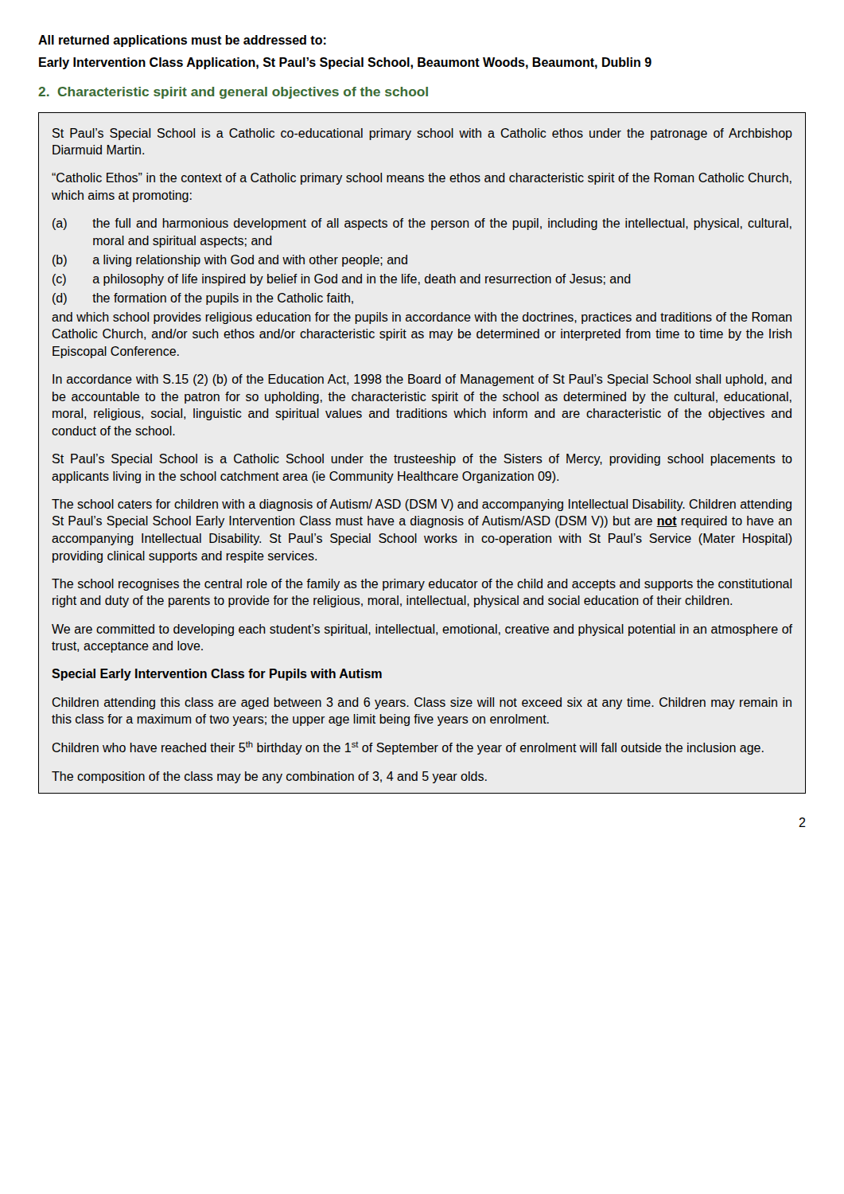All returned applications must be addressed to:
Early Intervention Class Application, St Paul’s Special School, Beaumont Woods, Beaumont, Dublin 9
2. Characteristic spirit and general objectives of the school
St Paul’s Special School is a Catholic co-educational primary school with a Catholic ethos under the patronage of Archbishop Diarmuid Martin.
“Catholic Ethos” in the context of a Catholic primary school means the ethos and characteristic spirit of the Roman Catholic Church, which aims at promoting:
(a) the full and harmonious development of all aspects of the person of the pupil, including the intellectual, physical, cultural, moral and spiritual aspects; and
(b) a living relationship with God and with other people; and
(c) a philosophy of life inspired by belief in God and in the life, death and resurrection of Jesus; and
(d) the formation of the pupils in the Catholic faith,
and which school provides religious education for the pupils in accordance with the doctrines, practices and traditions of the Roman Catholic Church, and/or such ethos and/or characteristic spirit as may be determined or interpreted from time to time by the Irish Episcopal Conference.
In accordance with S.15 (2) (b) of the Education Act, 1998 the Board of Management of St Paul’s Special School shall uphold, and be accountable to the patron for so upholding, the characteristic spirit of the school as determined by the cultural, educational, moral, religious, social, linguistic and spiritual values and traditions which inform and are characteristic of the objectives and conduct of the school.
St Paul’s Special School is a Catholic School under the trusteeship of the Sisters of Mercy, providing school placements to applicants living in the school catchment area (ie Community Healthcare Organization 09).
The school caters for children with a diagnosis of Autism/ ASD (DSM V) and accompanying Intellectual Disability. Children attending St Paul’s Special School Early Intervention Class must have a diagnosis of Autism/ASD (DSM V)) but are not required to have an accompanying Intellectual Disability. St Paul’s Special School works in co-operation with St Paul’s Service (Mater Hospital) providing clinical supports and respite services.
The school recognises the central role of the family as the primary educator of the child and accepts and supports the constitutional right and duty of the parents to provide for the religious, moral, intellectual, physical and social education of their children.
We are committed to developing each student’s spiritual, intellectual, emotional, creative and physical potential in an atmosphere of trust, acceptance and love.
Special Early Intervention Class for Pupils with Autism
Children attending this class are aged between 3 and 6 years. Class size will not exceed six at any time. Children may remain in this class for a maximum of two years; the upper age limit being five years on enrolment.
Children who have reached their 5th birthday on the 1st of September of the year of enrolment will fall outside the inclusion age.
The composition of the class may be any combination of 3, 4 and 5 year olds.
2